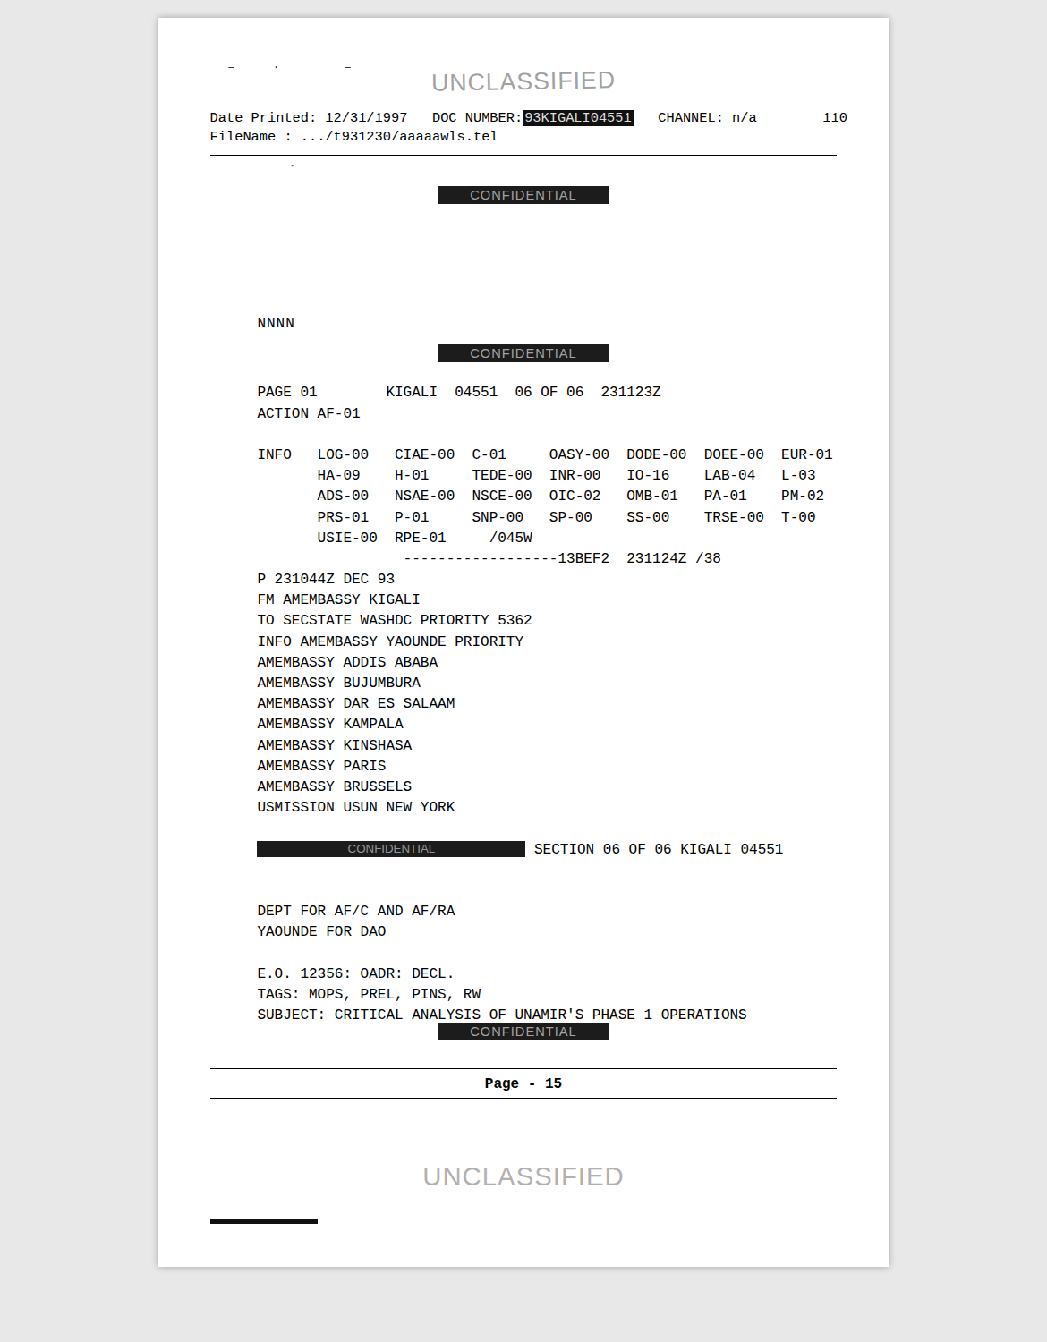− ⋅ −
UNCLASSIFIED
Date Printed: 12/31/1997 DOC_NUMBER:93KIGALI04551 CHANNEL: n/a 110 FileName : .../t931230/aaaaawls.tel
− ⋅
CONFIDENTIAL
NNNN
CONFIDENTIAL
PAGE 01 KIGALI 04551 06 OF 06 231123Z ACTION AF-01 INFO LOG-00 CIAE-00 C-01 OASY-00 DODE-00 DOEE-00 EUR-01 HA-09 H-01 TEDE-00 INR-00 IO-16 LAB-04 L-03 ADS-00 NSAE-00 NSCE-00 OIC-02 OMB-01 PA-01 PM-02 PRS-01 P-01 SNP-00 SP-00 SS-00 TRSE-00 T-00 USIE-00 RPE-01 /045W ------------------13BEF2 231124Z /38 P 231044Z DEC 93 FM AMEMBASSY KIGALI TO SECSTATE WASHDC PRIORITY 5362 INFO AMEMBASSY YAOUNDE PRIORITY AMEMBASSY ADDIS ABABA AMEMBASSY BUJUMBURA AMEMBASSY DAR ES SALAAM AMEMBASSY KAMPALA AMEMBASSY KINSHASA AMEMBASSY PARIS AMEMBASSY BRUSSELS USMISSION USUN NEW YORK CONFIDENTIAL SECTION 06 OF 06 KIGALI 04551 DEPT FOR AF/C AND AF/RA YAOUNDE FOR DAO E.O. 12356: OADR: DECL. TAGS: MOPS, PREL, PINS, RW SUBJECT: CRITICAL ANALYSIS OF UNAMIR'S PHASE 1 OPERATIONS
CONFIDENTIAL
Page - 15
UNCLASSIFIED